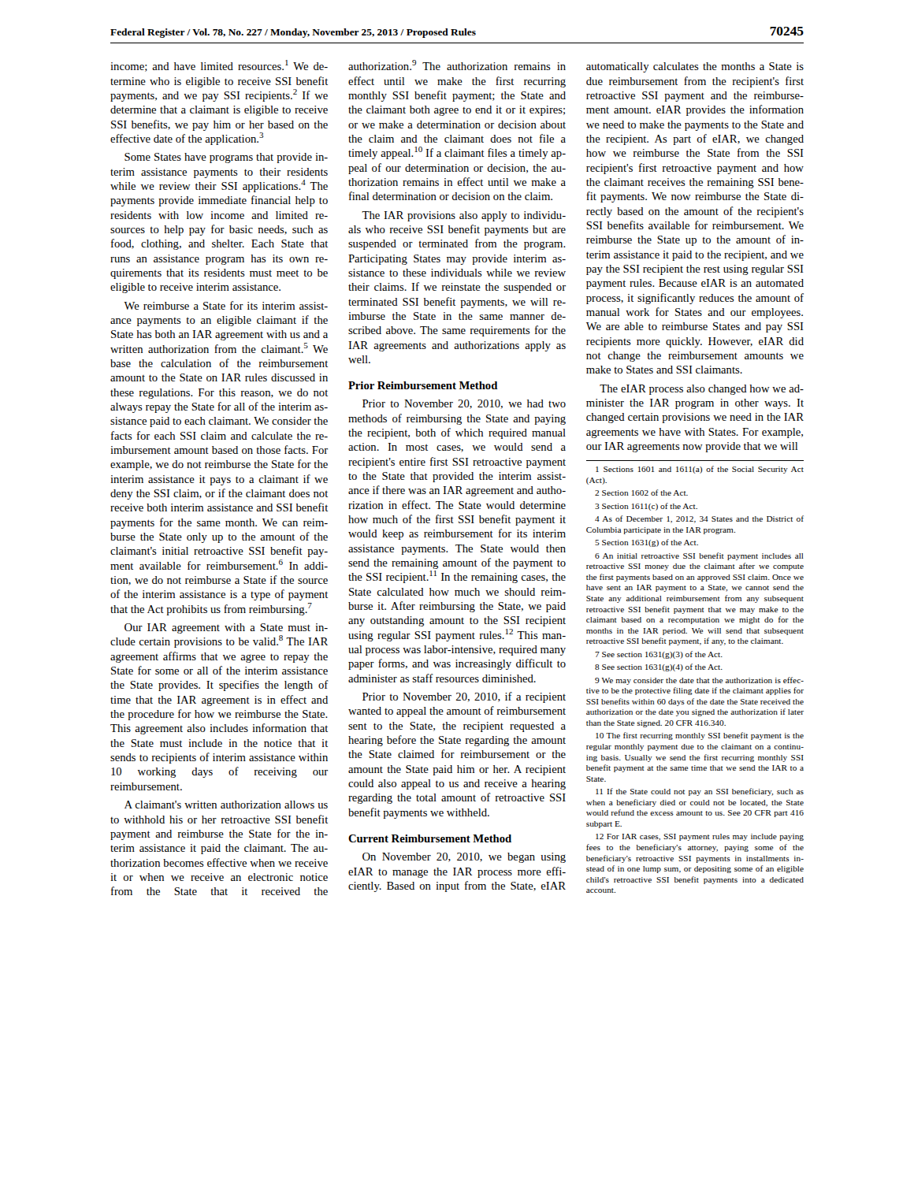Federal Register / Vol. 78, No. 227 / Monday, November 25, 2013 / Proposed Rules 70245
income; and have limited resources.1 We determine who is eligible to receive SSI benefit payments, and we pay SSI recipients.2 If we determine that a claimant is eligible to receive SSI benefits, we pay him or her based on the effective date of the application.3
Some States have programs that provide interim assistance payments to their residents while we review their SSI applications.4 The payments provide immediate financial help to residents with low income and limited resources to help pay for basic needs, such as food, clothing, and shelter. Each State that runs an assistance program has its own requirements that its residents must meet to be eligible to receive interim assistance.
We reimburse a State for its interim assistance payments to an eligible claimant if the State has both an IAR agreement with us and a written authorization from the claimant.5 We base the calculation of the reimbursement amount to the State on IAR rules discussed in these regulations. For this reason, we do not always repay the State for all of the interim assistance paid to each claimant. We consider the facts for each SSI claim and calculate the reimbursement amount based on those facts. For example, we do not reimburse the State for the interim assistance it pays to a claimant if we deny the SSI claim, or if the claimant does not receive both interim assistance and SSI benefit payments for the same month. We can reimburse the State only up to the amount of the claimant's initial retroactive SSI benefit payment available for reimbursement.6 In addition, we do not reimburse a State if the source of the interim assistance is a type of payment that the Act prohibits us from reimbursing.7
Our IAR agreement with a State must include certain provisions to be valid.8 The IAR agreement affirms that we agree to repay the State for some or all of the interim assistance the State provides. It specifies the length of time that the IAR agreement is in effect and the procedure for how we reimburse the State. This agreement also includes information that the State must include in the notice that it sends to recipients of interim assistance within 10 working days of receiving our reimbursement.
A claimant's written authorization allows us to withhold his or her retroactive SSI benefit payment and reimburse the State for the interim assistance it paid the claimant. The authorization becomes effective when we receive it or when we receive an electronic notice from the State that it received the authorization.9 The authorization remains in effect until we make the first recurring monthly SSI benefit payment; the State and the claimant both agree to end it or it expires; or we make a determination or decision about the claim and the claimant does not file a timely appeal.10 If a claimant files a timely appeal of our determination or decision, the authorization remains in effect until we make a final determination or decision on the claim.
The IAR provisions also apply to individuals who receive SSI benefit payments but are suspended or terminated from the program. Participating States may provide interim assistance to these individuals while we review their claims. If we reinstate the suspended or terminated SSI benefit payments, we will reimburse the State in the same manner described above. The same requirements for the IAR agreements and authorizations apply as well.
Prior Reimbursement Method
Prior to November 20, 2010, we had two methods of reimbursing the State and paying the recipient, both of which required manual action. In most cases, we would send a recipient's entire first SSI retroactive payment to the State that provided the interim assistance if there was an IAR agreement and authorization in effect. The State would determine how much of the first SSI benefit payment it would keep as reimbursement for its interim assistance payments. The State would then send the remaining amount of the payment to the SSI recipient.11 In the remaining cases, the State calculated how much we should reimburse it. After reimbursing the State, we paid any outstanding amount to the SSI recipient using regular SSI payment rules.12 This manual process was labor-intensive, required many paper forms, and was increasingly difficult to administer as staff resources diminished.
Prior to November 20, 2010, if a recipient wanted to appeal the amount of reimbursement sent to the State, the recipient requested a hearing before the State regarding the amount the State claimed for reimbursement or the amount the State paid him or her. A recipient could also appeal to us and receive a hearing regarding the total amount of retroactive SSI benefit payments we withheld.
Current Reimbursement Method
On November 20, 2010, we began using eIAR to manage the IAR process more efficiently. Based on input from the State, eIAR automatically calculates the months a State is due reimbursement from the recipient's first retroactive SSI payment and the reimbursement amount. eIAR provides the information we need to make the payments to the State and the recipient. As part of eIAR, we changed how we reimburse the State from the SSI recipient's first retroactive payment and how the claimant receives the remaining SSI benefit payments. We now reimburse the State directly based on the amount of the recipient's SSI benefits available for reimbursement. We reimburse the State up to the amount of interim assistance it paid to the recipient, and we pay the SSI recipient the rest using regular SSI payment rules. Because eIAR is an automated process, it significantly reduces the amount of manual work for States and our employees. We are able to reimburse States and pay SSI recipients more quickly. However, eIAR did not change the reimbursement amounts we make to States and SSI claimants.
The eIAR process also changed how we administer the IAR program in other ways. It changed certain provisions we need in the IAR agreements we have with States. For example, our IAR agreements now provide that we will
1 Sections 1601 and 1611(a) of the Social Security Act (Act).
2 Section 1602 of the Act.
3 Section 1611(c) of the Act.
4 As of December 1, 2012, 34 States and the District of Columbia participate in the IAR program.
5 Section 1631(g) of the Act.
6 An initial retroactive SSI benefit payment includes all retroactive SSI money due the claimant after we compute the first payments based on an approved SSI claim. Once we have sent an IAR payment to a State, we cannot send the State any additional reimbursement from any subsequent retroactive SSI benefit payment that we may make to the claimant based on a recomputation we might do for the months in the IAR period. We will send that subsequent retroactive SSI benefit payment, if any, to the claimant.
7 See section 1631(g)(3) of the Act.
8 See section 1631(g)(4) of the Act.
9 We may consider the date that the authorization is effective to be the protective filing date if the claimant applies for SSI benefits within 60 days of the date the State received the authorization or the date you signed the authorization if later than the State signed. 20 CFR 416.340.
10 The first recurring monthly SSI benefit payment is the regular monthly payment due to the claimant on a continuing basis. Usually we send the first recurring monthly SSI benefit payment at the same time that we send the IAR to a State.
11 If the State could not pay an SSI beneficiary, such as when a beneficiary died or could not be located, the State would refund the excess amount to us. See 20 CFR part 416 subpart E.
12 For IAR cases, SSI payment rules may include paying fees to the beneficiary's attorney, paying some of the beneficiary's retroactive SSI payments in installments instead of in one lump sum, or depositing some of an eligible child's retroactive SSI benefit payments into a dedicated account.